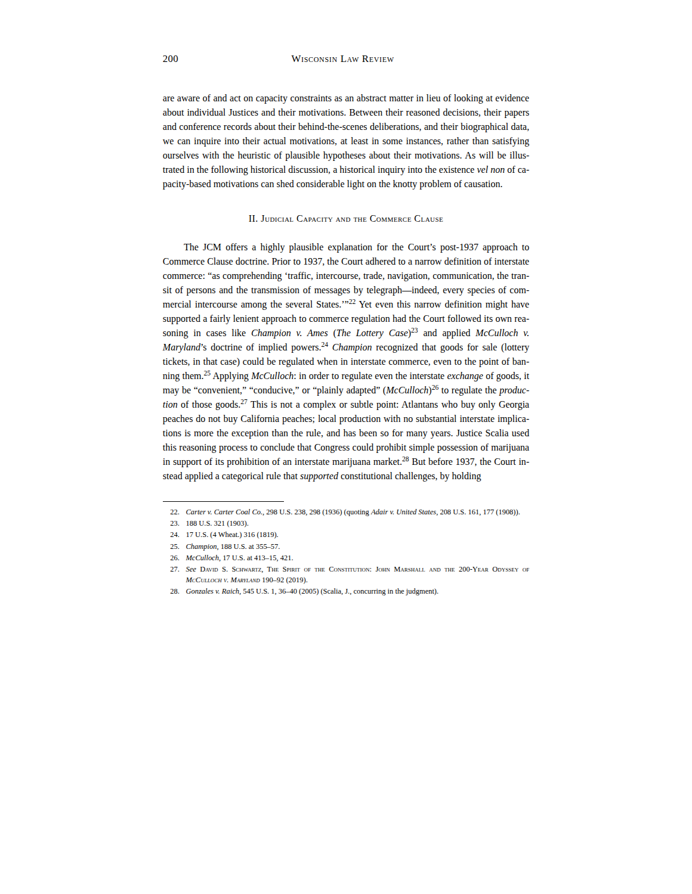200
Wisconsin Law Review
are aware of and act on capacity constraints as an abstract matter in lieu of looking at evidence about individual Justices and their motivations. Between their reasoned decisions, their papers and conference records about their behind-the-scenes deliberations, and their biographical data, we can inquire into their actual motivations, at least in some instances, rather than satisfying ourselves with the heuristic of plausible hypotheses about their motivations. As will be illustrated in the following historical discussion, a historical inquiry into the existence vel non of capacity-based motivations can shed considerable light on the knotty problem of causation.
II. Judicial Capacity and the Commerce Clause
The JCM offers a highly plausible explanation for the Court’s post-1937 approach to Commerce Clause doctrine. Prior to 1937, the Court adhered to a narrow definition of interstate commerce: “as comprehending ‘traffic, intercourse, trade, navigation, communication, the transit of persons and the transmission of messages by telegraph—indeed, every species of commercial intercourse among the several States.’”22 Yet even this narrow definition might have supported a fairly lenient approach to commerce regulation had the Court followed its own reasoning in cases like Champion v. Ames (The Lottery Case)23 and applied McCulloch v. Maryland’s doctrine of implied powers.24 Champion recognized that goods for sale (lottery tickets, in that case) could be regulated when in interstate commerce, even to the point of banning them.25 Applying McCulloch: in order to regulate even the interstate exchange of goods, it may be “convenient,” “conducive,” or “plainly adapted” (McCulloch)26 to regulate the production of those goods.27 This is not a complex or subtle point: Atlantans who buy only Georgia peaches do not buy California peaches; local production with no substantial interstate implications is more the exception than the rule, and has been so for many years. Justice Scalia used this reasoning process to conclude that Congress could prohibit simple possession of marijuana in support of its prohibition of an interstate marijuana market.28 But before 1937, the Court instead applied a categorical rule that supported constitutional challenges, by holding
22.
Carter v. Carter Coal Co., 298 U.S. 238, 298 (1936) (quoting Adair v. United States, 208 U.S. 161, 177 (1908)).
23.
188 U.S. 321 (1903).
24.
17 U.S. (4 Wheat.) 316 (1819).
25.
Champion, 188 U.S. at 355–57.
26.
McCulloch, 17 U.S. at 413–15, 421.
27.
See David S. Schwartz, The Spirit of the Constitution: John Marshall and the 200-Year Odyssey of McCulloch v. Maryland 190–92 (2019).
28.
Gonzales v. Raich, 545 U.S. 1, 36–40 (2005) (Scalia, J., concurring in the judgment).